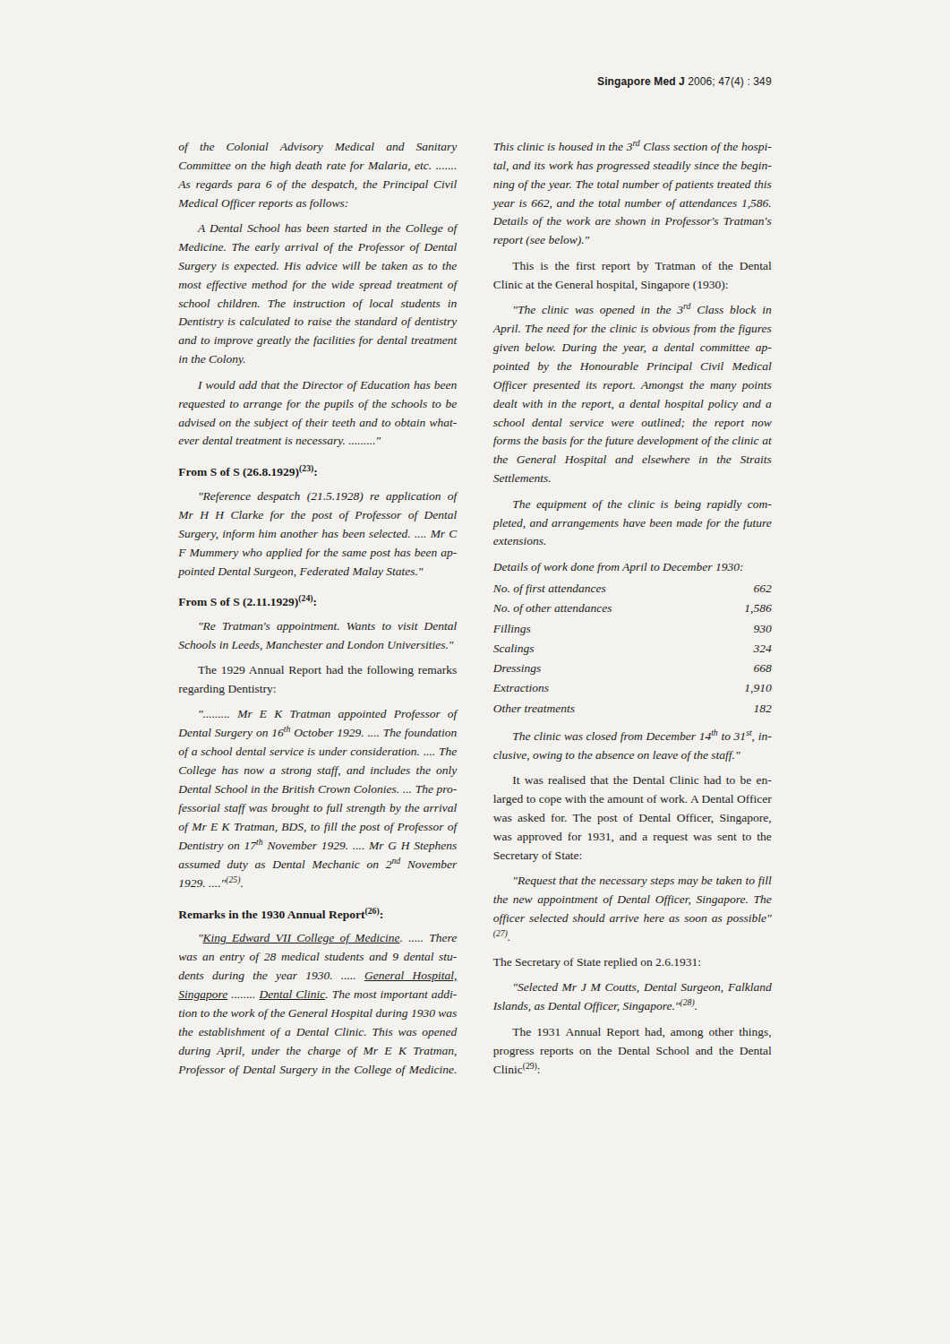Singapore Med J 2006; 47(4) : 349
of the Colonial Advisory Medical and Sanitary Committee on the high death rate for Malaria, etc. ....... As regards para 6 of the despatch, the Principal Civil Medical Officer reports as follows:
A Dental School has been started in the College of Medicine. The early arrival of the Professor of Dental Surgery is expected. His advice will be taken as to the most effective method for the wide spread treatment of school children. The instruction of local students in Dentistry is calculated to raise the standard of dentistry and to improve greatly the facilities for dental treatment in the Colony.
I would add that the Director of Education has been requested to arrange for the pupils of the schools to be advised on the subject of their teeth and to obtain whatever dental treatment is necessary. ........."
From S of S (26.8.1929)(23):
"Reference despatch (21.5.1928) re application of Mr H H Clarke for the post of Professor of Dental Surgery, inform him another has been selected. .... Mr C F Mummery who applied for the same post has been appointed Dental Surgeon, Federated Malay States."
From S of S (2.11.1929)(24):
"Re Tratman's appointment. Wants to visit Dental Schools in Leeds, Manchester and London Universities."
The 1929 Annual Report had the following remarks regarding Dentistry:
"......... Mr E K Tratman appointed Professor of Dental Surgery on 16th October 1929. .... The foundation of a school dental service is under consideration. .... The College has now a strong staff, and includes the only Dental School in the British Crown Colonies. ... The professorial staff was brought to full strength by the arrival of Mr E K Tratman, BDS, to fill the post of Professor of Dentistry on 17th November 1929. .... Mr G H Stephens assumed duty as Dental Mechanic on 2nd November 1929. ...."(25).
Remarks in the 1930 Annual Report(26):
"King Edward VII College of Medicine. ..... There was an entry of 28 medical students and 9 dental students during the year 1930. ..... General Hospital, Singapore ........ Dental Clinic. The most important addition to the work of the General Hospital during 1930 was the establishment of a Dental Clinic. This was opened during April, under the charge of Mr E K Tratman, Professor of Dental Surgery in the College of Medicine. This clinic is housed in the 3rd Class section of the hospital, and its work has progressed steadily since the beginning of the year. The total number of patients treated this year is 662, and the total number of attendances 1,586. Details of the work are shown in Professor's Tratman's report (see below)."
This is the first report by Tratman of the Dental Clinic at the General hospital, Singapore (1930):
"The clinic was opened in the 3rd Class block in April. The need for the clinic is obvious from the figures given below. During the year, a dental committee appointed by the Honourable Principal Civil Medical Officer presented its report. Amongst the many points dealt with in the report, a dental hospital policy and a school dental service were outlined; the report now forms the basis for the future development of the clinic at the General Hospital and elsewhere in the Straits Settlements.
The equipment of the clinic is being rapidly completed, and arrangements have been made for the future extensions.
Details of work done from April to December 1930:
| No. of first attendances | 662 |
| No. of other attendances | 1,586 |
| Fillings | 930 |
| Scalings | 324 |
| Dressings | 668 |
| Extractions | 1,910 |
| Other treatments | 182 |
The clinic was closed from December 14th to 31st, inclusive, owing to the absence on leave of the staff."
It was realised that the Dental Clinic had to be enlarged to cope with the amount of work. A Dental Officer was asked for. The post of Dental Officer, Singapore, was approved for 1931, and a request was sent to the Secretary of State:
"Request that the necessary steps may be taken to fill the new appointment of Dental Officer, Singapore. The officer selected should arrive here as soon as possible"(27).
The Secretary of State replied on 2.6.1931:
"Selected Mr J M Coutts, Dental Surgeon, Falkland Islands, as Dental Officer, Singapore."(28).
The 1931 Annual Report had, among other things, progress reports on the Dental School and the Dental Clinic(29):